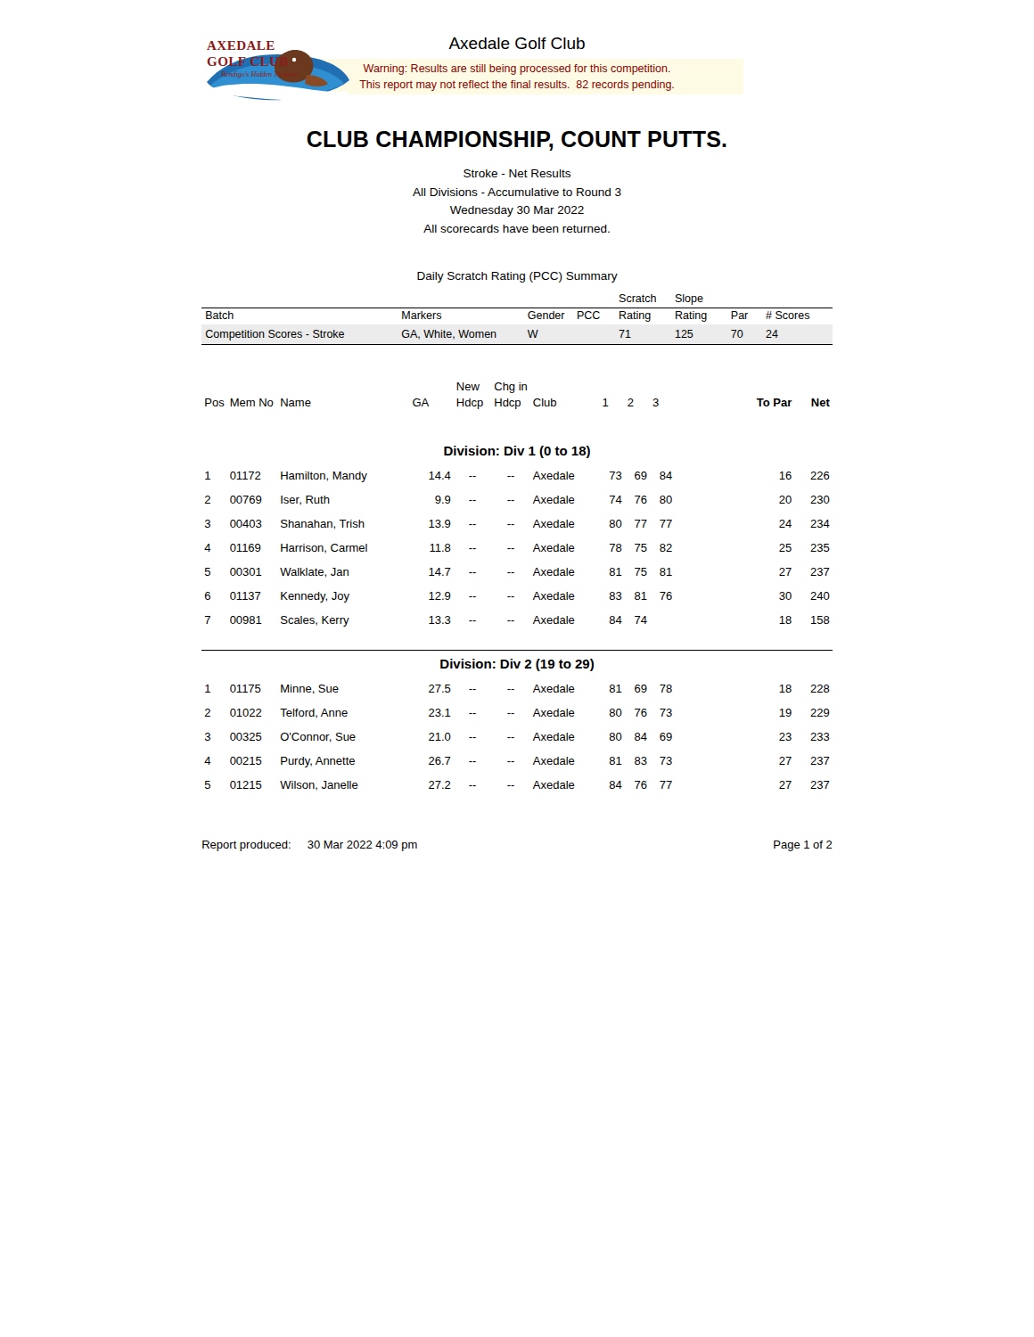Axedale Golf Club logo AXEDALE GOLF CLUB Bendigo's Hidden Treasure
Axedale Golf Club
Warning: Results are still being processed for this competition.
This report may not reflect the final results. 82 records pending.
CLUB CHAMPIONSHIP, COUNT PUTTS.
Stroke - Net Results
All Divisions - Accumulative to Round 3
Wednesday 30 Mar 2022
All scorecards have been returned.
Daily Scratch Rating (PCC) Summary
| | | | | Scratch | Slope | | |
| --- | --- | --- | --- | --- | --- | --- | --- |
| Batch | Markers | Gender | PCC | Rating | Rating | Par | # Scores |
| Competition Scores - Stroke | GA, White, Women | W | | 71 | 125 | 70 | 24 |
| | | | | New | Chg in | | | | | | | |
| --- | --- | --- | --- | --- | --- | --- | --- | --- | --- | --- | --- | --- |
| Pos | Mem No | Name | GA | Hdcp | Hdcp | Club | 1 | 2 | 3 | | To Par | Net |
| Division: Div 1 (0 to 18) |
| 1 | 01172 | Hamilton, Mandy | 14.4 | -- | -- | Axedale | 73 | 69 | 84 | | 16 | 226 |
| 2 | 00769 | Iser, Ruth | 9.9 | -- | -- | Axedale | 74 | 76 | 80 | | 20 | 230 |
| 3 | 00403 | Shanahan, Trish | 13.9 | -- | -- | Axedale | 80 | 77 | 77 | | 24 | 234 |
| 4 | 01169 | Harrison, Carmel | 11.8 | -- | -- | Axedale | 78 | 75 | 82 | | 25 | 235 |
| 5 | 00301 | Walklate, Jan | 14.7 | -- | -- | Axedale | 81 | 75 | 81 | | 27 | 237 |
| 6 | 01137 | Kennedy, Joy | 12.9 | -- | -- | Axedale | 83 | 81 | 76 | | 30 | 240 |
| 7 | 00981 | Scales, Kerry | 13.3 | -- | -- | Axedale | 84 | 74 | | | 18 | 158 |
| Division: Div 2 (19 to 29) |
| 1 | 01175 | Minne, Sue | 27.5 | -- | -- | Axedale | 81 | 69 | 78 | | 18 | 228 |
| 2 | 01022 | Telford, Anne | 23.1 | -- | -- | Axedale | 80 | 76 | 73 | | 19 | 229 |
| 3 | 00325 | O'Connor, Sue | 21.0 | -- | -- | Axedale | 80 | 84 | 69 | | 23 | 233 |
| 4 | 00215 | Purdy, Annette | 26.7 | -- | -- | Axedale | 81 | 83 | 73 | | 27 | 237 |
| 5 | 01215 | Wilson, Janelle | 27.2 | -- | -- | Axedale | 84 | 76 | 77 | | 27 | 237 |
Report produced: 30 Mar 2022 4:09 pm
Page 1 of 2